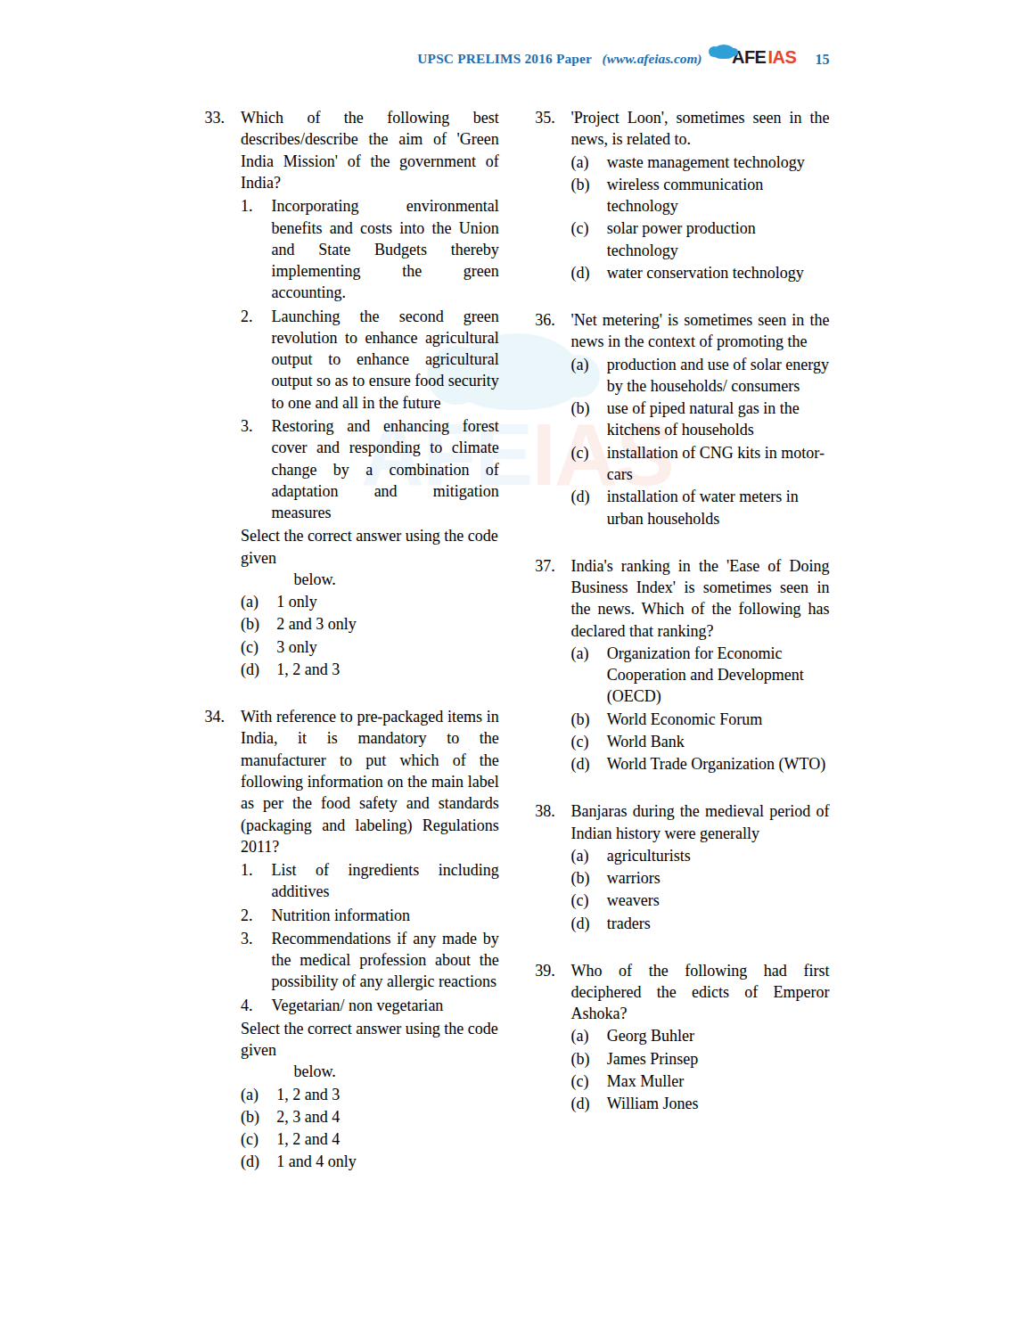UPSC PRELIMS 2016 Paper (www.afeias.com) AFE IAS 15
AFEIAS
33.
Which of the following best describes/describe the aim of 'Green India Mission' of the government of India?
1. Incorporating environmental benefits and costs into the Union and State Budgets thereby implementing the green accounting.
2. Launching the second green revolution to enhance agricultural output to enhance agricultural output so as to ensure food security to one and all in the future
3. Restoring and enhancing forest cover and responding to climate change by a combination of adaptation and mitigation measures
Select the correct answer using the code given below.
(a) 1 only
(b) 2 and 3 only
(c) 3 only
(d) 1, 2 and 3
34.
With reference to pre-packaged items in India, it is mandatory to the manufacturer to put which of the following information on the main label as per the food safety and standards (packaging and labeling) Regulations 2011?
1. List of ingredients including additives
2. Nutrition information
3. Recommendations if any made by the medical profession about the possibility of any allergic reactions
4. Vegetarian/ non vegetarian
Select the correct answer using the code given below.
(a) 1, 2 and 3
(b) 2, 3 and 4
(c) 1, 2 and 4
(d) 1 and 4 only
35.
'Project Loon', sometimes seen in the news, is related to.
(a) waste management technology
(b) wireless communication technology
(c) solar power production technology
(d) water conservation technology
36.
'Net metering' is sometimes seen in the news in the context of promoting the
(a) production and use of solar energy by the households/ consumers
(b) use of piped natural gas in the kitchens of households
(c) installation of CNG kits in motor-cars
(d) installation of water meters in urban households
37.
India's ranking in the 'Ease of Doing Business Index' is sometimes seen in the news. Which of the following has declared that ranking?
(a) Organization for Economic Cooperation and Development (OECD)
(b) World Economic Forum
(c) World Bank
(d) World Trade Organization (WTO)
38.
Banjaras during the medieval period of Indian history were generally
(a) agriculturists
(b) warriors
(c) weavers
(d) traders
39.
Who of the following had first deciphered the edicts of Emperor Ashoka?
(a) Georg Buhler
(b) James Prinsep
(c) Max Muller
(d) William Jones